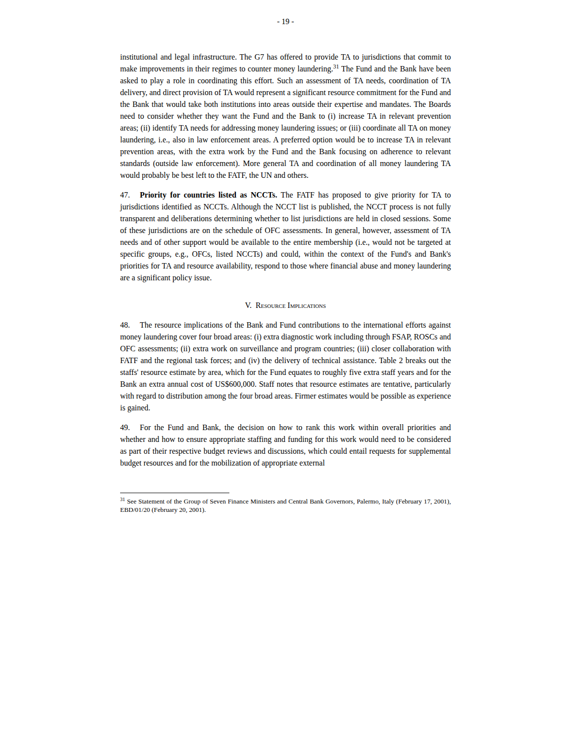- 19 -
institutional and legal infrastructure. The G7 has offered to provide TA to jurisdictions that commit to make improvements in their regimes to counter money laundering.31 The Fund and the Bank have been asked to play a role in coordinating this effort. Such an assessment of TA needs, coordination of TA delivery, and direct provision of TA would represent a significant resource commitment for the Fund and the Bank that would take both institutions into areas outside their expertise and mandates. The Boards need to consider whether they want the Fund and the Bank to (i) increase TA in relevant prevention areas; (ii) identify TA needs for addressing money laundering issues; or (iii) coordinate all TA on money laundering, i.e., also in law enforcement areas. A preferred option would be to increase TA in relevant prevention areas, with the extra work by the Fund and the Bank focusing on adherence to relevant standards (outside law enforcement). More general TA and coordination of all money laundering TA would probably be best left to the FATF, the UN and others.
47. Priority for countries listed as NCCTs. The FATF has proposed to give priority for TA to jurisdictions identified as NCCTs. Although the NCCT list is published, the NCCT process is not fully transparent and deliberations determining whether to list jurisdictions are held in closed sessions. Some of these jurisdictions are on the schedule of OFC assessments. In general, however, assessment of TA needs and of other support would be available to the entire membership (i.e., would not be targeted at specific groups, e.g., OFCs, listed NCCTs) and could, within the context of the Fund's and Bank's priorities for TA and resource availability, respond to those where financial abuse and money laundering are a significant policy issue.
V. Resource Implications
48. The resource implications of the Bank and Fund contributions to the international efforts against money laundering cover four broad areas: (i) extra diagnostic work including through FSAP, ROSCs and OFC assessments; (ii) extra work on surveillance and program countries; (iii) closer collaboration with FATF and the regional task forces; and (iv) the delivery of technical assistance. Table 2 breaks out the staffs' resource estimate by area, which for the Fund equates to roughly five extra staff years and for the Bank an extra annual cost of US$600,000. Staff notes that resource estimates are tentative, particularly with regard to distribution among the four broad areas. Firmer estimates would be possible as experience is gained.
49. For the Fund and Bank, the decision on how to rank this work within overall priorities and whether and how to ensure appropriate staffing and funding for this work would need to be considered as part of their respective budget reviews and discussions, which could entail requests for supplemental budget resources and for the mobilization of appropriate external
31 See Statement of the Group of Seven Finance Ministers and Central Bank Governors, Palermo, Italy (February 17, 2001), EBD/01/20 (February 20, 2001).